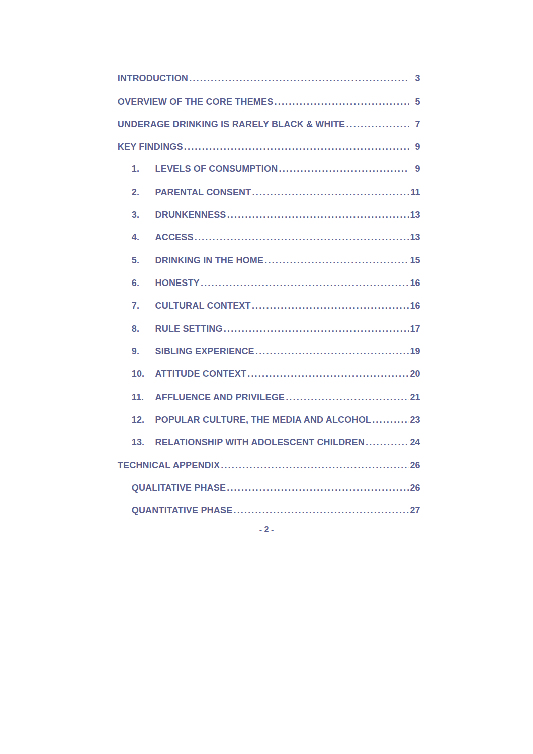INTRODUCTION .................................................................................................................................................. 3
OVERVIEW OF THE CORE THEMES .................................................................................................................................................. 5
UNDERAGE DRINKING IS RARELY BLACK & WHITE .................................................................................................................................................. 7
KEY FINDINGS .................................................................................................................................................. 9
1. Levels of Consumption .................................................................................................................................................. 9
2. Parental Consent .................................................................................................................................................. 11
3. Drunkenness .................................................................................................................................................. 13
4. Access .................................................................................................................................................. 13
5. Drinking in the Home .................................................................................................................................................. 15
6. Honesty .................................................................................................................................................. 16
7. Cultural Context .................................................................................................................................................. 16
8. Rule Setting .................................................................................................................................................. 17
9. Sibling Experience .................................................................................................................................................. 19
10. Attitude Context .................................................................................................................................................. 20
11. Affluence and Privilege .................................................................................................................................................. 21
12. Popular Culture, the Media and Alcohol .................................................................................................................................................. 23
13. Relationship With Adolescent Children .................................................................................................................................................. 24
TECHNICAL APPENDIX .................................................................................................................................................. 26
Qualitative Phase .................................................................................................................................................. 26
Quantitative Phase .................................................................................................................................................. 27
- 2 -